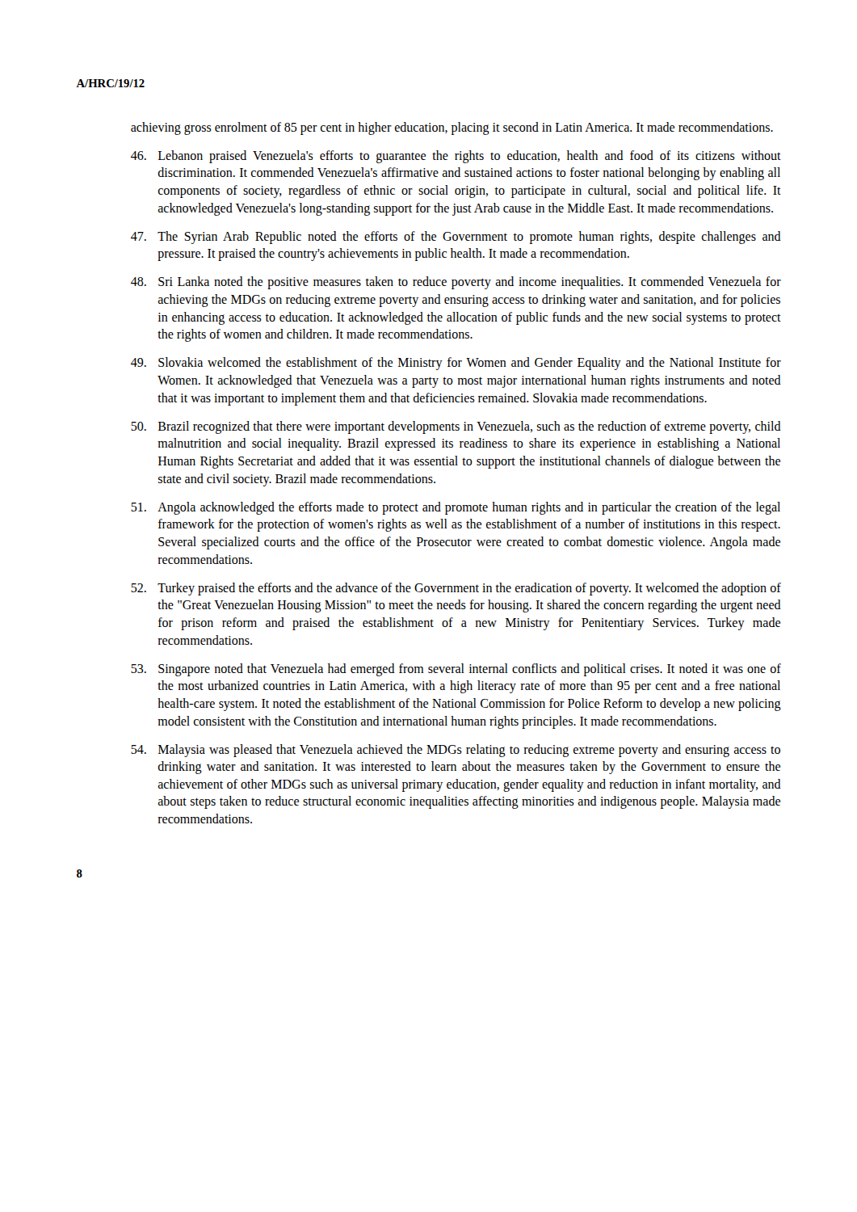A/HRC/19/12
achieving gross enrolment of 85 per cent in higher education, placing it second in Latin America. It made recommendations.
46. Lebanon praised Venezuela's efforts to guarantee the rights to education, health and food of its citizens without discrimination. It commended Venezuela's affirmative and sustained actions to foster national belonging by enabling all components of society, regardless of ethnic or social origin, to participate in cultural, social and political life. It acknowledged Venezuela's long-standing support for the just Arab cause in the Middle East. It made recommendations.
47. The Syrian Arab Republic noted the efforts of the Government to promote human rights, despite challenges and pressure. It praised the country's achievements in public health. It made a recommendation.
48. Sri Lanka noted the positive measures taken to reduce poverty and income inequalities. It commended Venezuela for achieving the MDGs on reducing extreme poverty and ensuring access to drinking water and sanitation, and for policies in enhancing access to education. It acknowledged the allocation of public funds and the new social systems to protect the rights of women and children. It made recommendations.
49. Slovakia welcomed the establishment of the Ministry for Women and Gender Equality and the National Institute for Women. It acknowledged that Venezuela was a party to most major international human rights instruments and noted that it was important to implement them and that deficiencies remained. Slovakia made recommendations.
50. Brazil recognized that there were important developments in Venezuela, such as the reduction of extreme poverty, child malnutrition and social inequality. Brazil expressed its readiness to share its experience in establishing a National Human Rights Secretariat and added that it was essential to support the institutional channels of dialogue between the state and civil society. Brazil made recommendations.
51. Angola acknowledged the efforts made to protect and promote human rights and in particular the creation of the legal framework for the protection of women's rights as well as the establishment of a number of institutions in this respect. Several specialized courts and the office of the Prosecutor were created to combat domestic violence. Angola made recommendations.
52. Turkey praised the efforts and the advance of the Government in the eradication of poverty. It welcomed the adoption of the "Great Venezuelan Housing Mission" to meet the needs for housing. It shared the concern regarding the urgent need for prison reform and praised the establishment of a new Ministry for Penitentiary Services. Turkey made recommendations.
53. Singapore noted that Venezuela had emerged from several internal conflicts and political crises. It noted it was one of the most urbanized countries in Latin America, with a high literacy rate of more than 95 per cent and a free national health-care system. It noted the establishment of the National Commission for Police Reform to develop a new policing model consistent with the Constitution and international human rights principles. It made recommendations.
54. Malaysia was pleased that Venezuela achieved the MDGs relating to reducing extreme poverty and ensuring access to drinking water and sanitation. It was interested to learn about the measures taken by the Government to ensure the achievement of other MDGs such as universal primary education, gender equality and reduction in infant mortality, and about steps taken to reduce structural economic inequalities affecting minorities and indigenous people. Malaysia made recommendations.
8